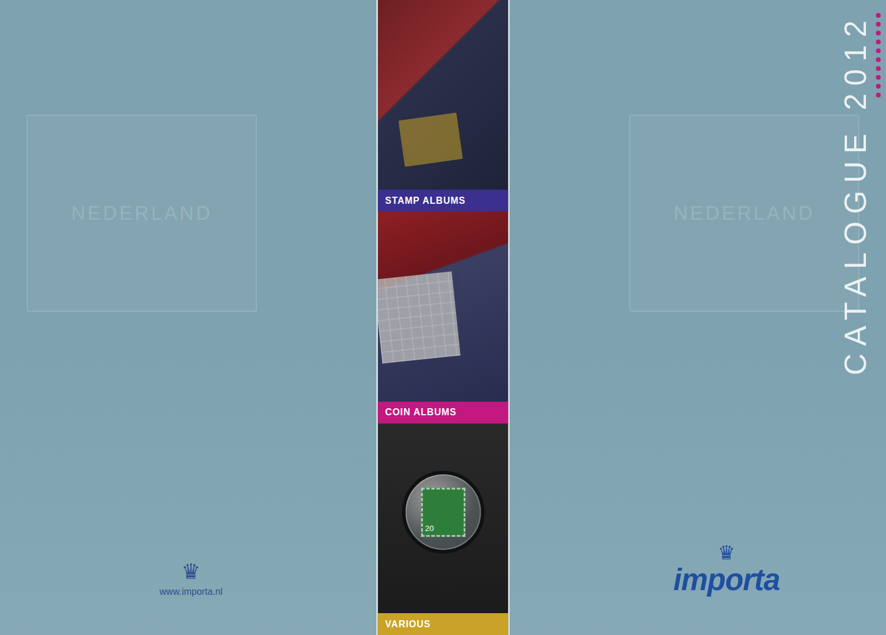NEDERLAND
NEDERLAND
STAMP ALBUMS
COIN ALBUMS
VARIOUS
CATALOGUE 2012
♛
www.importa.nl
♛
importa